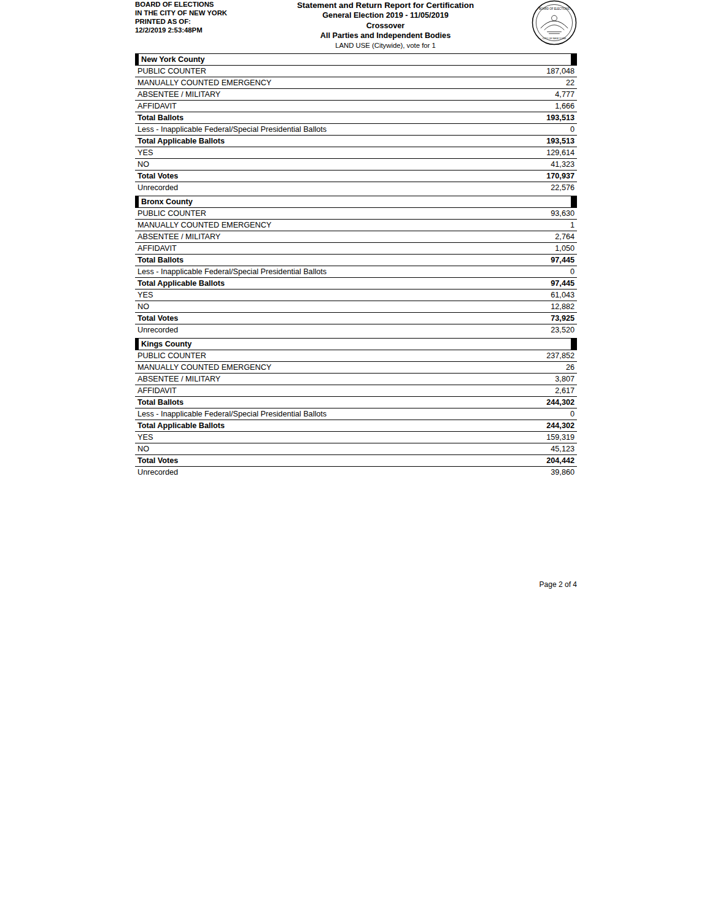BOARD OF ELECTIONS
IN THE CITY OF NEW YORK
PRINTED AS OF:
12/2/2019 2:53:48PM
Statement and Return Report for Certification
General Election 2019 - 11/05/2019
Crossover
All Parties and Independent Bodies
LAND USE (Citywide), vote for 1
BOARD OF ELECTIONS CITY OF NEW YORK
New York County
| PUBLIC COUNTER | 187,048 |
| MANUALLY COUNTED EMERGENCY | 22 |
| ABSENTEE / MILITARY | 4,777 |
| AFFIDAVIT | 1,666 |
| Total Ballots | 193,513 |
| Less - Inapplicable Federal/Special Presidential Ballots | 0 |
| Total Applicable Ballots | 193,513 |
| YES | 129,614 |
| NO | 41,323 |
| Total Votes | 170,937 |
| Unrecorded | 22,576 |
Bronx County
| PUBLIC COUNTER | 93,630 |
| MANUALLY COUNTED EMERGENCY | 1 |
| ABSENTEE / MILITARY | 2,764 |
| AFFIDAVIT | 1,050 |
| Total Ballots | 97,445 |
| Less - Inapplicable Federal/Special Presidential Ballots | 0 |
| Total Applicable Ballots | 97,445 |
| YES | 61,043 |
| NO | 12,882 |
| Total Votes | 73,925 |
| Unrecorded | 23,520 |
Kings County
| PUBLIC COUNTER | 237,852 |
| MANUALLY COUNTED EMERGENCY | 26 |
| ABSENTEE / MILITARY | 3,807 |
| AFFIDAVIT | 2,617 |
| Total Ballots | 244,302 |
| Less - Inapplicable Federal/Special Presidential Ballots | 0 |
| Total Applicable Ballots | 244,302 |
| YES | 159,319 |
| NO | 45,123 |
| Total Votes | 204,442 |
| Unrecorded | 39,860 |
Page 2 of 4